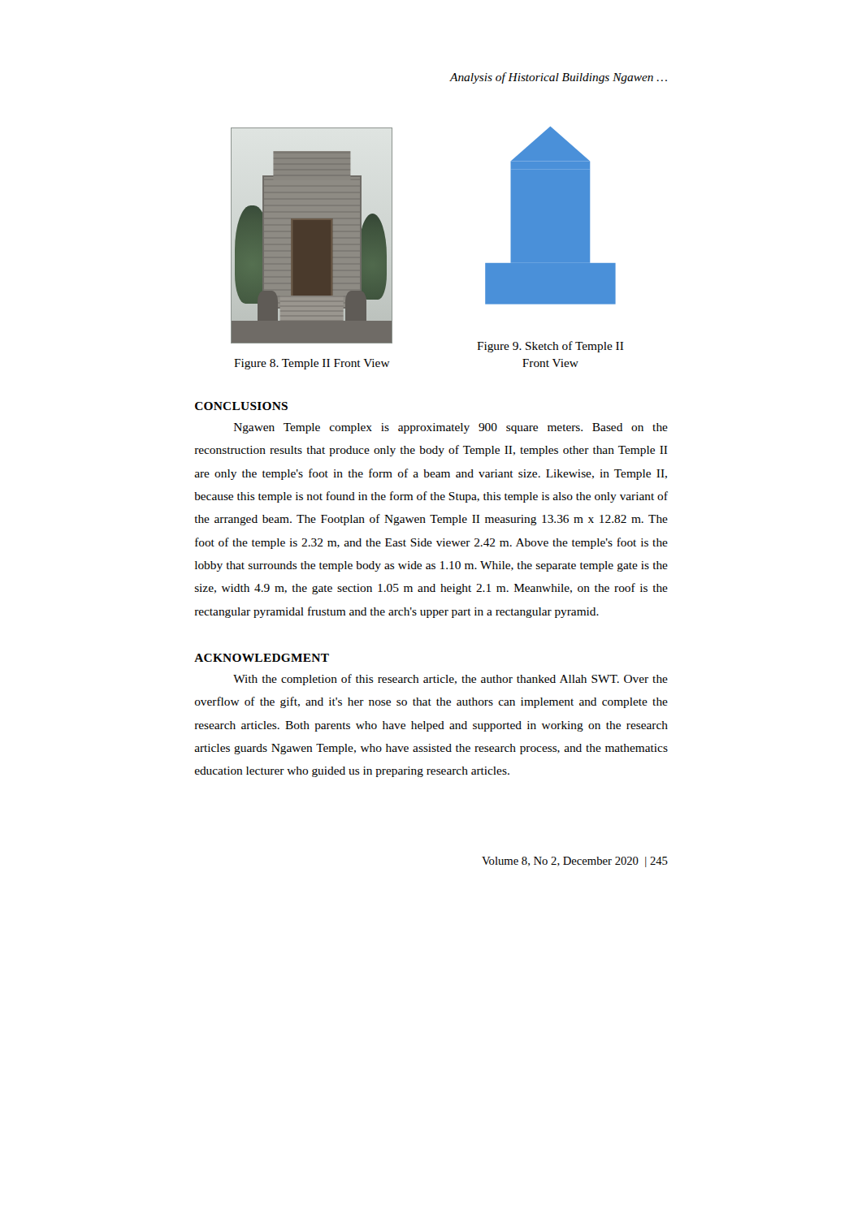Analysis of Historical Buildings Ngawen …
Figure 8. Temple II Front View
Figure 9. Sketch of Temple II
Front View
CONCLUSIONS
Ngawen Temple complex is approximately 900 square meters. Based on the reconstruction results that produce only the body of Temple II, temples other than Temple II are only the temple's foot in the form of a beam and variant size. Likewise, in Temple II, because this temple is not found in the form of the Stupa, this temple is also the only variant of the arranged beam. The Footplan of Ngawen Temple II measuring 13.36 m x 12.82 m. The foot of the temple is 2.32 m, and the East Side viewer 2.42 m. Above the temple's foot is the lobby that surrounds the temple body as wide as 1.10 m. While, the separate temple gate is the size, width 4.9 m, the gate section 1.05 m and height 2.1 m. Meanwhile, on the roof is the rectangular pyramidal frustum and the arch's upper part in a rectangular pyramid.
ACKNOWLEDGMENT
With the completion of this research article, the author thanked Allah SWT. Over the overflow of the gift, and it's her nose so that the authors can implement and complete the research articles. Both parents who have helped and supported in working on the research articles guards Ngawen Temple, who have assisted the research process, and the mathematics education lecturer who guided us in preparing research articles.
Volume 8, No 2, December 2020 |245